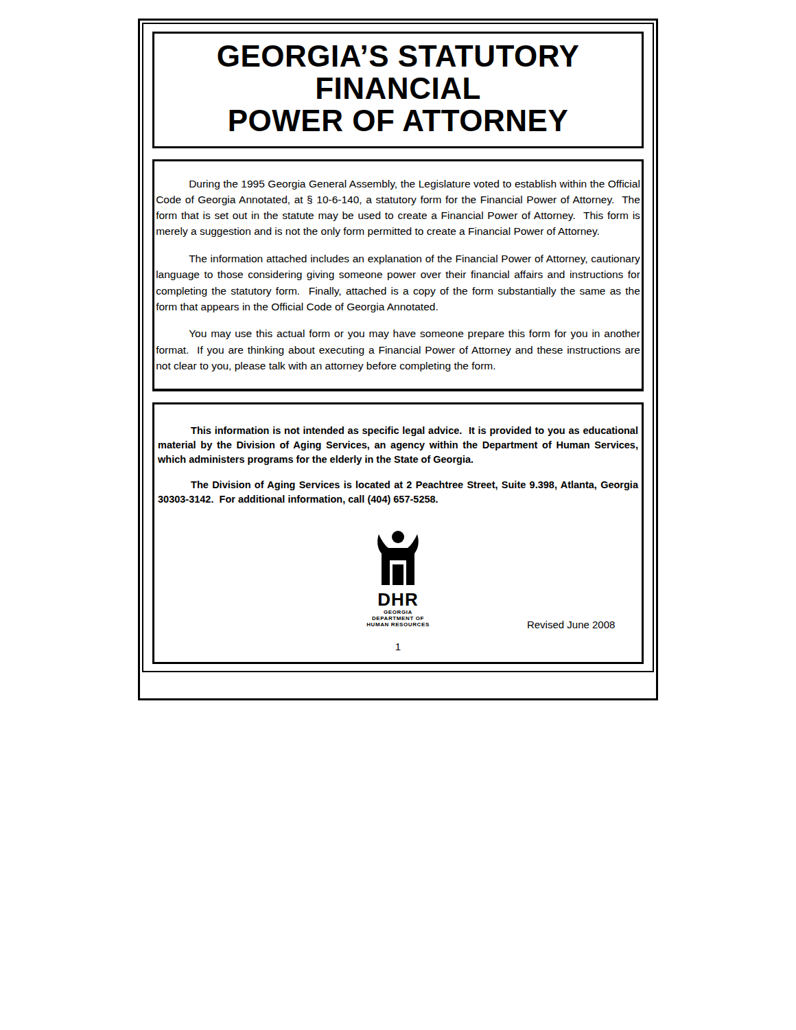GEORGIA’S STATUTORY
FINANCIAL
POWER OF ATTORNEY
During the 1995 Georgia General Assembly, the Legislature voted to establish within the Official Code of Georgia Annotated, at § 10-6-140, a statutory form for the Financial Power of Attorney. The form that is set out in the statute may be used to create a Financial Power of Attorney. This form is merely a suggestion and is not the only form permitted to create a Financial Power of Attorney.
The information attached includes an explanation of the Financial Power of Attorney, cautionary language to those considering giving someone power over their financial affairs and instructions for completing the statutory form. Finally, attached is a copy of the form substantially the same as the form that appears in the Official Code of Georgia Annotated.
You may use this actual form or you may have someone prepare this form for you in another format. If you are thinking about executing a Financial Power of Attorney and these instructions are not clear to you, please talk with an attorney before completing the form.
This information is not intended as specific legal advice. It is provided to you as educational material by the Division of Aging Services, an agency within the Department of Human Services, which administers programs for the elderly in the State of Georgia.
The Division of Aging Services is located at 2 Peachtree Street, Suite 9.398, Atlanta, Georgia 30303-3142. For additional information, call (404) 657-5258.
DHR
GEORGIA
DEPARTMENT OF
HUMAN RESOURCES
Revised June 2008
1